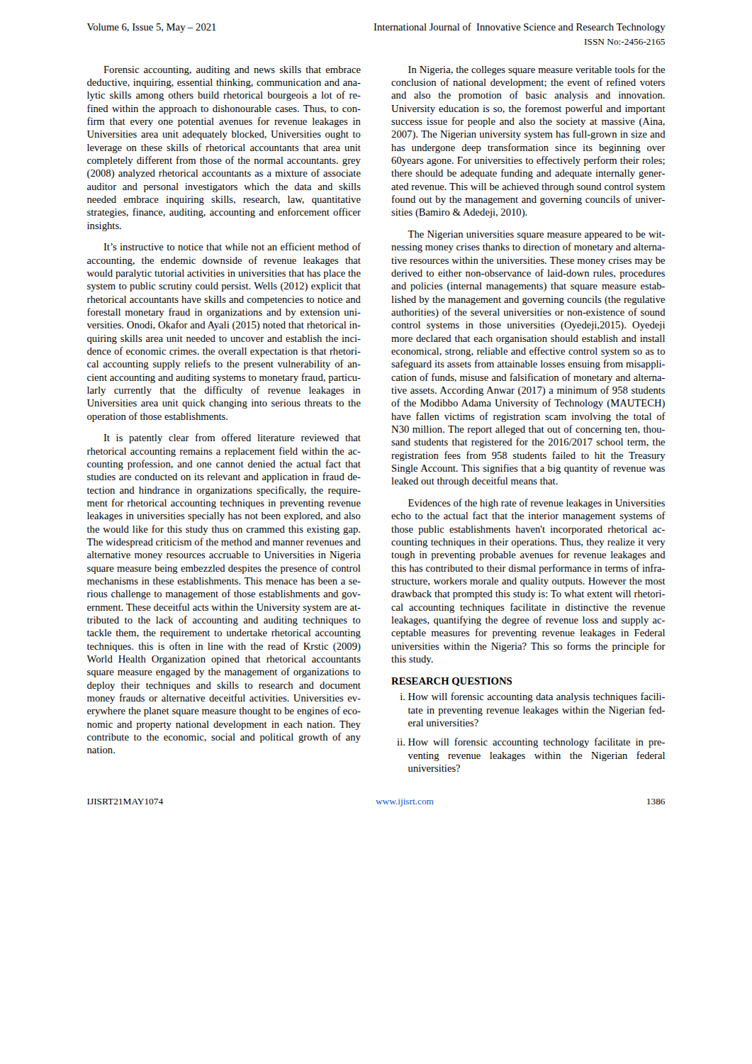Volume 6, Issue 5, May – 2021
International Journal of Innovative Science and Research Technology
ISSN No:-2456-2165
Forensic accounting, auditing and news skills that embrace deductive, inquiring, essential thinking, communication and analytic skills among others build rhetorical bourgeois a lot of refined within the approach to dishonourable cases. Thus, to confirm that every one potential avenues for revenue leakages in Universities area unit adequately blocked, Universities ought to leverage on these skills of rhetorical accountants that area unit completely different from those of the normal accountants. grey (2008) analyzed rhetorical accountants as a mixture of associate auditor and personal investigators which the data and skills needed embrace inquiring skills, research, law, quantitative strategies, finance, auditing, accounting and enforcement officer insights.
It’s instructive to notice that while not an efficient method of accounting, the endemic downside of revenue leakages that would paralytic tutorial activities in universities that has place the system to public scrutiny could persist. Wells (2012) explicit that rhetorical accountants have skills and competencies to notice and forestall monetary fraud in organizations and by extension universities. Onodi, Okafor and Ayali (2015) noted that rhetorical inquiring skills area unit needed to uncover and establish the incidence of economic crimes. the overall expectation is that rhetorical accounting supply reliefs to the present vulnerability of ancient accounting and auditing systems to monetary fraud, particularly currently that the difficulty of revenue leakages in Universities area unit quick changing into serious threats to the operation of those establishments.
It is patently clear from offered literature reviewed that rhetorical accounting remains a replacement field within the accounting profession, and one cannot denied the actual fact that studies are conducted on its relevant and application in fraud detection and hindrance in organizations specifically, the requirement for rhetorical accounting techniques in preventing revenue leakages in universities specially has not been explored, and also the would like for this study thus on crammed this existing gap. The widespread criticism of the method and manner revenues and alternative money resources accruable to Universities in Nigeria square measure being embezzled despites the presence of control mechanisms in these establishments. This menace has been a serious challenge to management of those establishments and government. These deceitful acts within the University system are attributed to the lack of accounting and auditing techniques to tackle them, the requirement to undertake rhetorical accounting techniques. this is often in line with the read of Krstic (2009) World Health Organization opined that rhetorical accountants square measure engaged by the management of organizations to deploy their techniques and skills to research and document money frauds or alternative deceitful activities. Universities everywhere the planet square measure thought to be engines of economic and property national development in each nation. They contribute to the economic, social and political growth of any nation.
In Nigeria, the colleges square measure veritable tools for the conclusion of national development; the event of refined voters and also the promotion of basic analysis and innovation. University education is so, the foremost powerful and important success issue for people and also the society at massive (Aina, 2007). The Nigerian university system has full-grown in size and has undergone deep transformation since its beginning over 60years agone. For universities to effectively perform their roles; there should be adequate funding and adequate internally generated revenue. This will be achieved through sound control system found out by the management and governing councils of universities (Bamiro & Adedeji, 2010).
The Nigerian universities square measure appeared to be witnessing money crises thanks to direction of monetary and alternative resources within the universities. These money crises may be derived to either non-observance of laid-down rules, procedures and policies (internal managements) that square measure established by the management and governing councils (the regulative authorities) of the several universities or non-existence of sound control systems in those universities (Oyedeji,2015). Oyedeji more declared that each organisation should establish and install economical, strong, reliable and effective control system so as to safeguard its assets from attainable losses ensuing from misapplication of funds, misuse and falsification of monetary and alternative assets. According Anwar (2017) a minimum of 958 students of the Modibbo Adama University of Technology (MAUTECH) have fallen victims of registration scam involving the total of N30 million. The report alleged that out of concerning ten, thousand students that registered for the 2016/2017 school term, the registration fees from 958 students failed to hit the Treasury Single Account. This signifies that a big quantity of revenue was leaked out through deceitful means that.
Evidences of the high rate of revenue leakages in Universities echo to the actual fact that the interior management systems of those public establishments haven't incorporated rhetorical accounting techniques in their operations. Thus, they realize it very tough in preventing probable avenues for revenue leakages and this has contributed to their dismal performance in terms of infrastructure, workers morale and quality outputs. However the most drawback that prompted this study is: To what extent will rhetorical accounting techniques facilitate in distinctive the revenue leakages, quantifying the degree of revenue loss and supply acceptable measures for preventing revenue leakages in Federal universities within the Nigeria? This so forms the principle for this study.
RESEARCH QUESTIONS
How will forensic accounting data analysis techniques facilitate in preventing revenue leakages within the Nigerian federal universities?
How will forensic accounting technology facilitate in preventing revenue leakages within the Nigerian federal universities?
IJISRT21MAY1074
www.ijisrt.com
1386